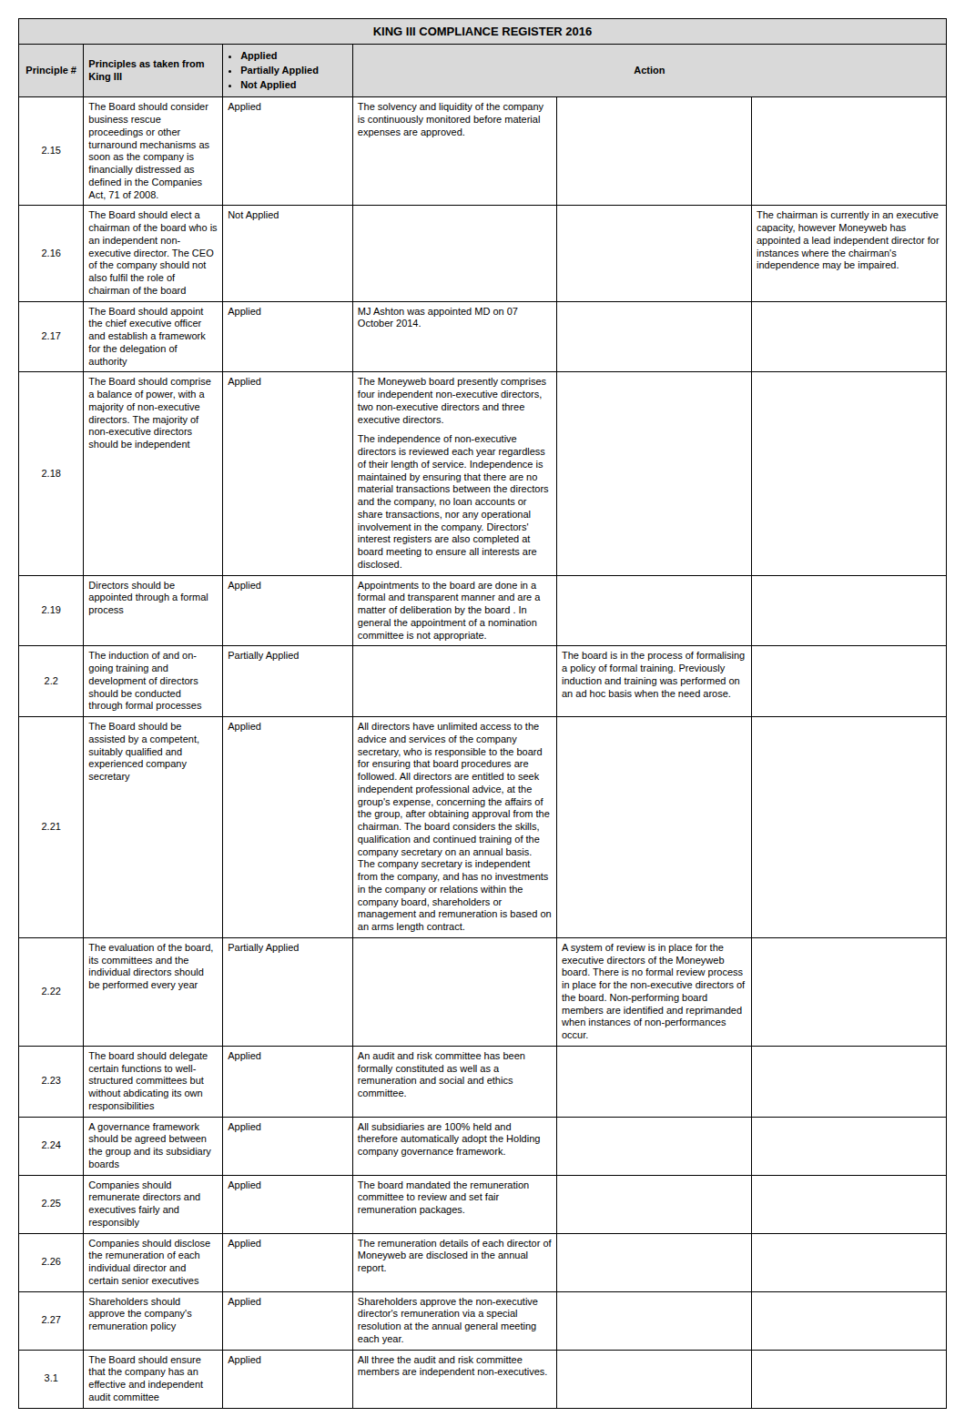KING III COMPLIANCE REGISTER 2016
| Principle # | Principles as taken from King III | Applied Partially Applied Not Applied | Action |
| --- | --- | --- | --- |
| 2.15 | The Board should consider business rescue proceedings or other turnaround mechanisms as soon as the company is financially distressed as defined in the Companies Act, 71 of 2008. | Applied | The solvency and liquidity of the company is continuously monitored before material expenses are approved. | | |
| 2.16 | The Board should elect a chairman of the board who is an independent non-executive director. The CEO of the company should not also fulfil the role of chairman of the board | Not Applied | | | The chairman is currently in an executive capacity, however Moneyweb has appointed a lead independent director for instances where the chairman's independence may be impaired. |
| 2.17 | The Board should appoint the chief executive officer and establish a framework for the delegation of authority | Applied | MJ Ashton was appointed MD on 07 October 2014. | | |
| 2.18 | The Board should comprise a balance of power, with a majority of non-executive directors. The majority of non-executive directors should be independent | Applied | The Moneyweb board presently comprises four independent non-executive directors, two non-executive directors and three executive directors. The independence of non-executive directors is reviewed each year regardless of their length of service. Independence is maintained by ensuring that there are no material transactions between the directors and the company, no loan accounts or share transactions, nor any operational involvement in the company. Directors' interest registers are also completed at board meeting to ensure all interests are disclosed. | | |
| 2.19 | Directors should be appointed through a formal process | Applied | Appointments to the board are done in a formal and transparent manner and are a matter of deliberation by the board . In general the appointment of a nomination committee is not appropriate. | | |
| 2.2 | The induction of and on-going training and development of directors should be conducted through formal processes | Partially Applied | | The board is in the process of formalising a policy of formal training. Previously induction and training was performed on an ad hoc basis when the need arose. | |
| 2.21 | The Board should be assisted by a competent, suitably qualified and experienced company secretary | Applied | All directors have unlimited access to the advice and services of the company secretary, who is responsible to the board for ensuring that board procedures are followed. All directors are entitled to seek independent professional advice, at the group's expense, concerning the affairs of the group, after obtaining approval from the chairman. The board considers the skills, qualification and continued training of the company secretary on an annual basis. The company secretary is independent from the company, and has no investments in the company or relations within the company board, shareholders or management and remuneration is based on an arms length contract. | | |
| 2.22 | The evaluation of the board, its committees and the individual directors should be performed every year | Partially Applied | | A system of review is in place for the executive directors of the Moneyweb board. There is no formal review process in place for the non-executive directors of the board. Non-performing board members are identified and reprimanded when instances of non-performances occur. | |
| 2.23 | The board should delegate certain functions to well-structured committees but without abdicating its own responsibilities | Applied | An audit and risk committee has been formally constituted as well as a remuneration and social and ethics committee. | | |
| 2.24 | A governance framework should be agreed between the group and its subsidiary boards | Applied | All subsidiaries are 100% held and therefore automatically adopt the Holding company governance framework. | | |
| 2.25 | Companies should remunerate directors and executives fairly and responsibly | Applied | The board mandated the remuneration committee to review and set fair remuneration packages. | | |
| 2.26 | Companies should disclose the remuneration of each individual director and certain senior executives | Applied | The remuneration details of each director of Moneyweb are disclosed in the annual report. | | |
| 2.27 | Shareholders should approve the company's remuneration policy | Applied | Shareholders approve the non-executive director's remuneration via a special resolution at the annual general meeting each year. | | |
| 3.1 | The Board should ensure that the company has an effective and independent audit committee | Applied | All three the audit and risk committee members are independent non-executives. | | |